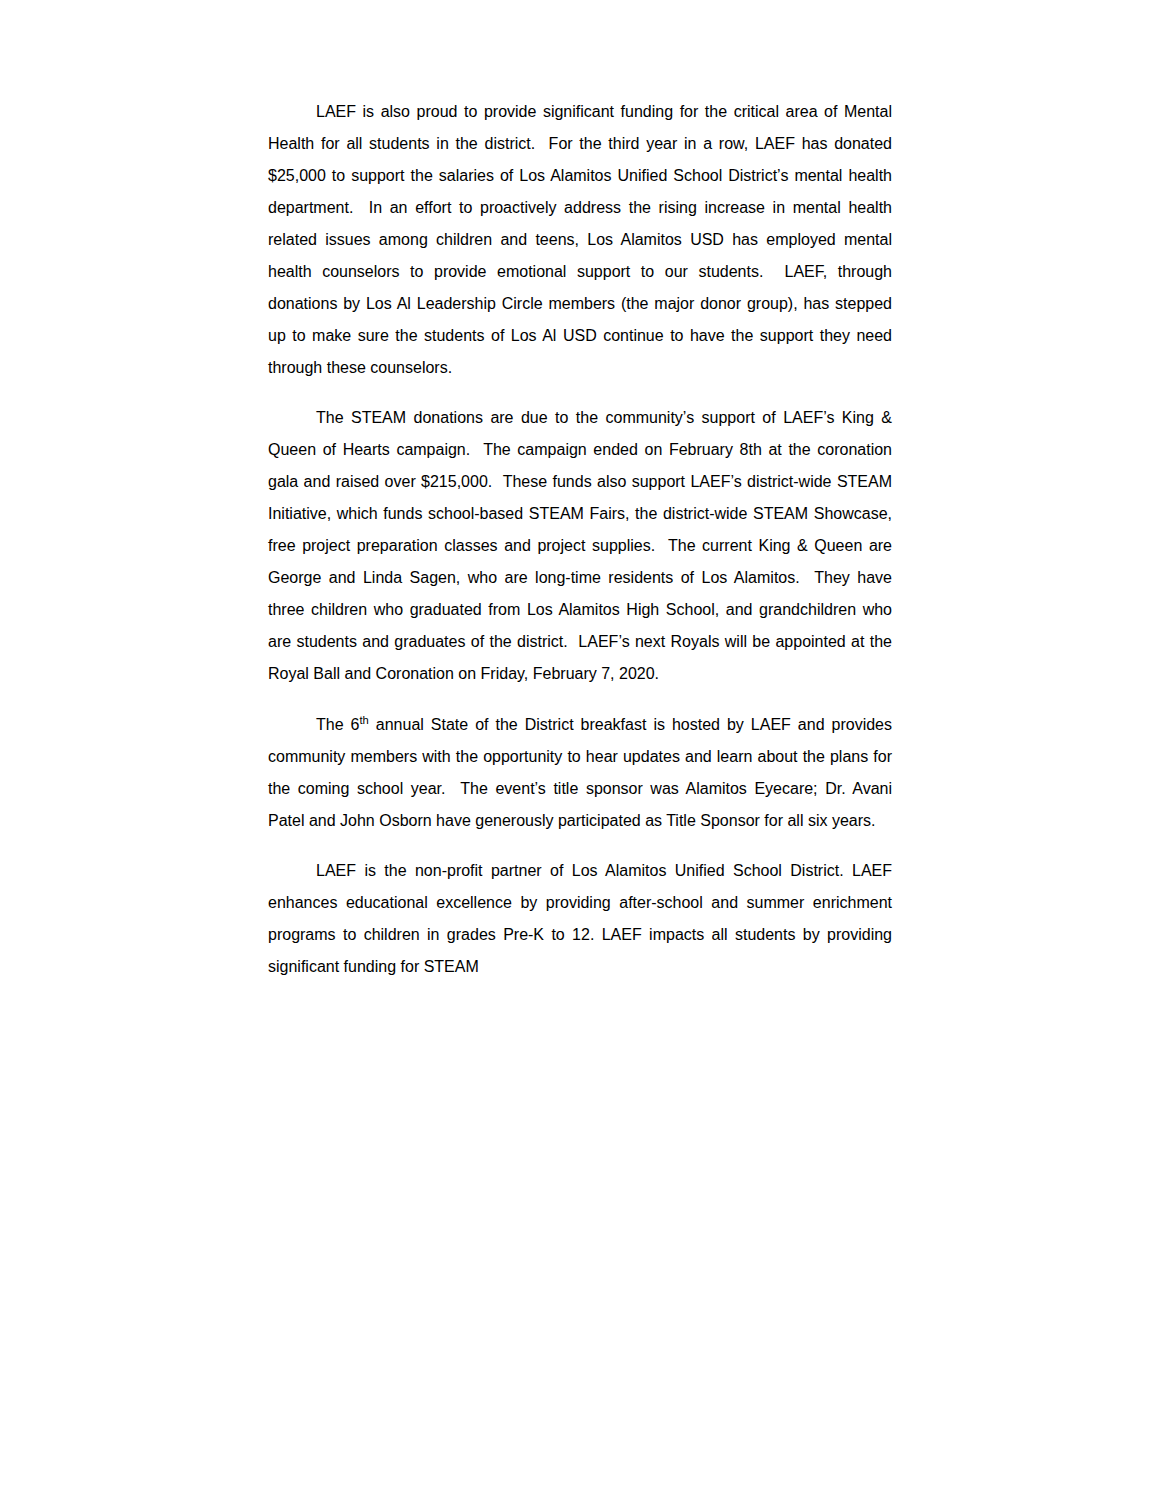LAEF is also proud to provide significant funding for the critical area of Mental Health for all students in the district. For the third year in a row, LAEF has donated $25,000 to support the salaries of Los Alamitos Unified School District’s mental health department. In an effort to proactively address the rising increase in mental health related issues among children and teens, Los Alamitos USD has employed mental health counselors to provide emotional support to our students. LAEF, through donations by Los Al Leadership Circle members (the major donor group), has stepped up to make sure the students of Los Al USD continue to have the support they need through these counselors.
The STEAM donations are due to the community’s support of LAEF’s King & Queen of Hearts campaign. The campaign ended on February 8th at the coronation gala and raised over $215,000. These funds also support LAEF’s district-wide STEAM Initiative, which funds school-based STEAM Fairs, the district-wide STEAM Showcase, free project preparation classes and project supplies. The current King & Queen are George and Linda Sagen, who are long-time residents of Los Alamitos. They have three children who graduated from Los Alamitos High School, and grandchildren who are students and graduates of the district. LAEF’s next Royals will be appointed at the Royal Ball and Coronation on Friday, February 7, 2020.
The 6th annual State of the District breakfast is hosted by LAEF and provides community members with the opportunity to hear updates and learn about the plans for the coming school year. The event’s title sponsor was Alamitos Eyecare; Dr. Avani Patel and John Osborn have generously participated as Title Sponsor for all six years.
LAEF is the non-profit partner of Los Alamitos Unified School District. LAEF enhances educational excellence by providing after-school and summer enrichment programs to children in grades Pre-K to 12. LAEF impacts all students by providing significant funding for STEAM